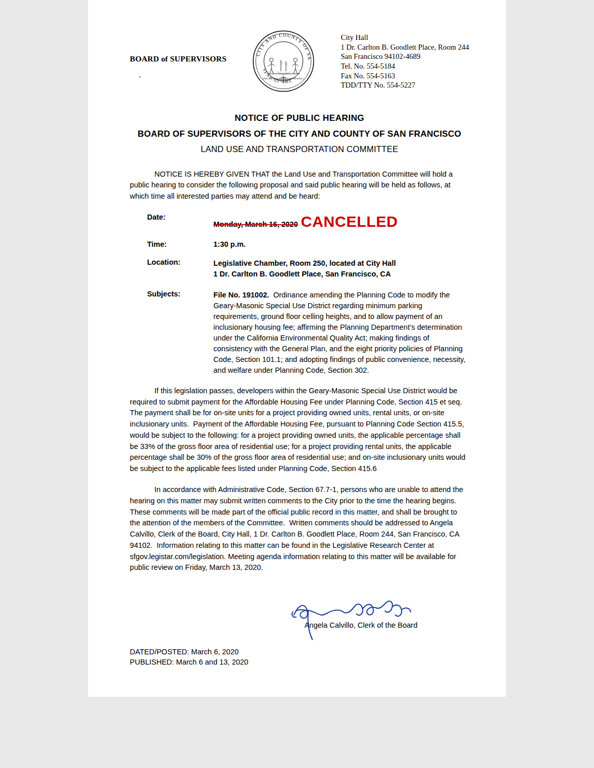BOARD of SUPERVISORS
’
CITY AND COUNTY OF SAN FRANCISCO SEAL OF THE ORO EN PAZ FIERRO EN GUERRA
City Hall
1 Dr. Carlton B. Goodlett Place, Room 244
San Francisco 94102-4689
Tel. No. 554-5184
Fax No. 554-5163
TDD/TTY No. 554-5227
NOTICE OF PUBLIC HEARING
BOARD OF SUPERVISORS OF THE CITY AND COUNTY OF SAN FRANCISCO
LAND USE AND TRANSPORTATION COMMITTEE
NOTICE IS HEREBY GIVEN THAT the Land Use and Transportation Committee will hold a public hearing to consider the following proposal and said public hearing will be held as follows, at which time all interested parties may attend and be heard:
| Date: | Monday, March 16, 2020 CANCELLED |
| Time: | 1:30 p.m. |
| Location: | Legislative Chamber, Room 250, located at City Hall 1 Dr. Carlton B. Goodlett Place, San Francisco, CA |
| Subjects: | File No. 191002. Ordinance amending the Planning Code to modify the Geary-Masonic Special Use District regarding minimum parking requirements, ground floor celling heights, and to allow payment of an inclusionary housing fee; affirming the Planning Department’s determination under the California Environmental Quality Act; making findings of consistency with the General Plan, and the eight priority policies of Planning Code, Section 101.1; and adopting findings of public convenience, necessity, and welfare under Planning Code, Section 302. |
If this legislation passes, developers within the Geary-Masonic Special Use District would be required to submit payment for the Affordable Housing Fee under Planning Code, Section 415 et seq. The payment shall be for on-site units for a project providing owned units, rental units, or on-site inclusionary units. Payment of the Affordable Housing Fee, pursuant to Planning Code Section 415.5, would be subject to the following: for a project providing owned units, the applicable percentage shall be 33% of the gross floor area of residential use; for a project providing rental units, the applicable percentage shall be 30% of the gross floor area of residential use; and on-site inclusionary units would be subject to the applicable fees listed under Planning Code, Section 415.6
In accordance with Administrative Code, Section 67.7-1, persons who are unable to attend the hearing on this matter may submit written comments to the City prior to the time the hearing begins. These comments will be made part of the official public record in this matter, and shall be brought to the attention of the members of the Committee. Written comments should be addressed to Angela Calvillo, Clerk of the Board, City Hall, 1 Dr. Carlton B. Goodlett Place, Room 244, San Francisco, CA 94102. Information relating to this matter can be found in the Legislative Research Center at sfgov.legistar.com/legislation. Meeting agenda information relating to this matter will be available for public review on Friday, March 13, 2020.
Angela Calvillo, Clerk of the Board
DATED/POSTED: March 6, 2020
PUBLISHED: March 6 and 13, 2020